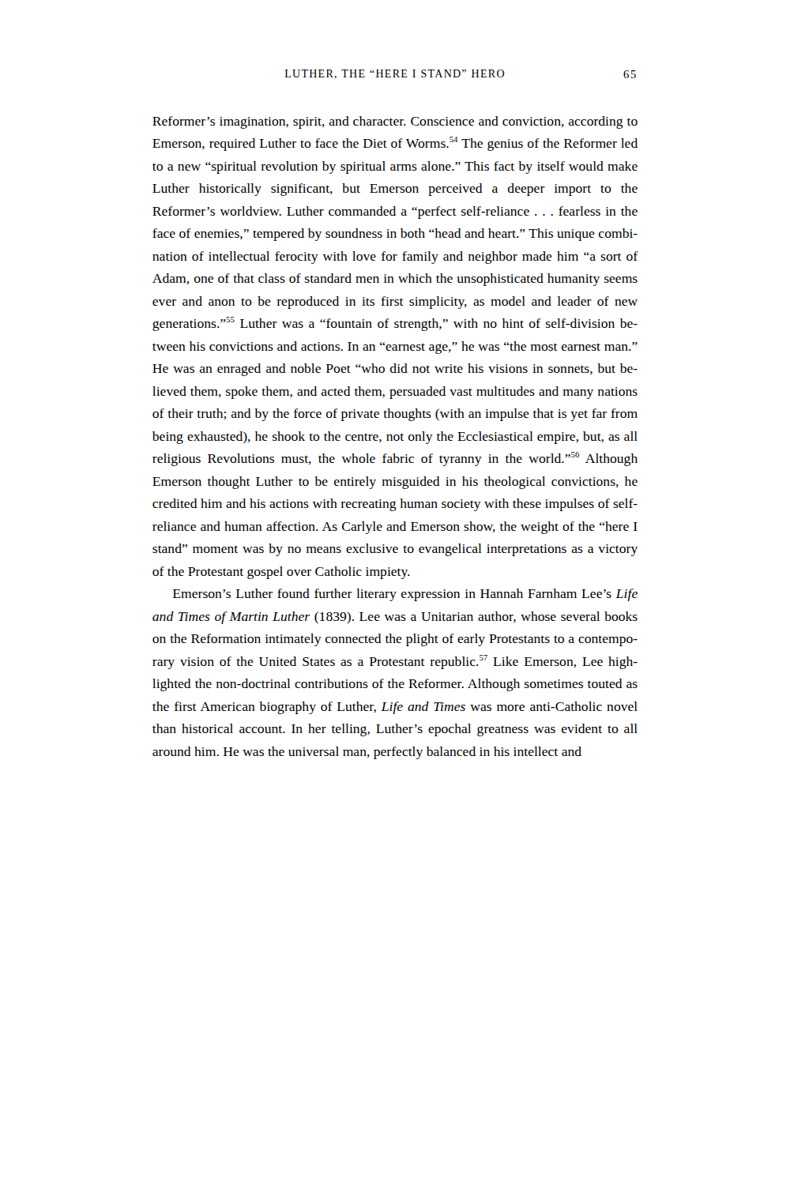Luther, the “Here I Stand” Hero 65
Reformer’s imagination, spirit, and character. Conscience and conviction, according to Emerson, required Luther to face the Diet of Worms.54 The genius of the Reformer led to a new “spiritual revolution by spiritual arms alone.” This fact by itself would make Luther historically significant, but Emerson perceived a deeper import to the Reformer’s worldview. Luther commanded a “perfect self-reliance . . . fearless in the face of enemies,” tempered by soundness in both “head and heart.” This unique combination of intellectual ferocity with love for family and neighbor made him “a sort of Adam, one of that class of standard men in which the unsophisticated humanity seems ever and anon to be reproduced in its first simplicity, as model and leader of new generations.”55 Luther was a “fountain of strength,” with no hint of self-division between his convictions and actions. In an “earnest age,” he was “the most earnest man.” He was an enraged and noble Poet “who did not write his visions in sonnets, but believed them, spoke them, and acted them, persuaded vast multitudes and many nations of their truth; and by the force of private thoughts (with an impulse that is yet far from being exhausted), he shook to the centre, not only the Ecclesiastical empire, but, as all religious Revolutions must, the whole fabric of tyranny in the world.”56 Although Emerson thought Luther to be entirely misguided in his theological convictions, he credited him and his actions with recreating human society with these impulses of self-reliance and human affection. As Carlyle and Emerson show, the weight of the “here I stand” moment was by no means exclusive to evangelical interpretations as a victory of the Protestant gospel over Catholic impiety.
Emerson’s Luther found further literary expression in Hannah Farnham Lee’s Life and Times of Martin Luther (1839). Lee was a Unitarian author, whose several books on the Reformation intimately connected the plight of early Protestants to a contemporary vision of the United States as a Protestant republic.57 Like Emerson, Lee highlighted the non-doctrinal contributions of the Reformer. Although sometimes touted as the first American biography of Luther, Life and Times was more anti-Catholic novel than historical account. In her telling, Luther’s epochal greatness was evident to all around him. He was the universal man, perfectly balanced in his intellect and